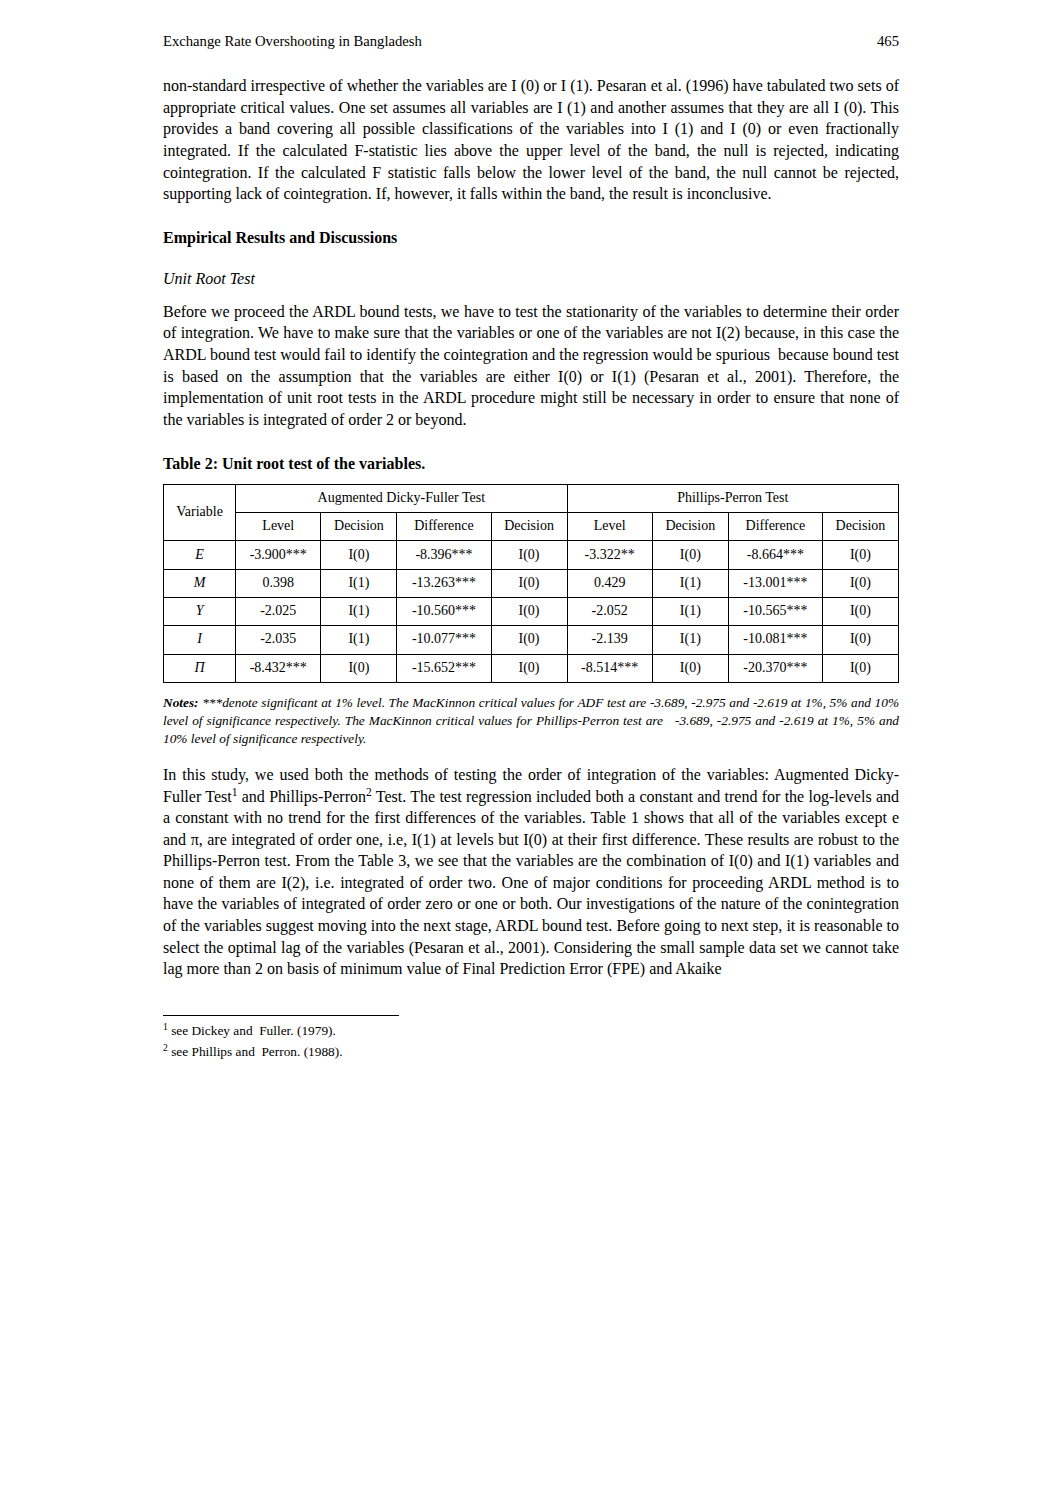Exchange Rate Overshooting in Bangladesh 465
non-standard irrespective of whether the variables are I (0) or I (1). Pesaran et al. (1996) have tabulated two sets of appropriate critical values. One set assumes all variables are I (1) and another assumes that they are all I (0). This provides a band covering all possible classifications of the variables into I (1) and I (0) or even fractionally integrated. If the calculated F-statistic lies above the upper level of the band, the null is rejected, indicating cointegration. If the calculated F statistic falls below the lower level of the band, the null cannot be rejected, supporting lack of cointegration. If, however, it falls within the band, the result is inconclusive.
Empirical Results and Discussions
Unit Root Test
Before we proceed the ARDL bound tests, we have to test the stationarity of the variables to determine their order of integration. We have to make sure that the variables or one of the variables are not I(2) because, in this case the ARDL bound test would fail to identify the cointegration and the regression would be spurious because bound test is based on the assumption that the variables are either I(0) or I(1) (Pesaran et al., 2001). Therefore, the implementation of unit root tests in the ARDL procedure might still be necessary in order to ensure that none of the variables is integrated of order 2 or beyond.
Table 2: Unit root test of the variables.
| Variable | Augmented Dicky-Fuller Test | Phillips-Perron Test |
| --- | --- | --- |
| Level | Decision | Difference | Decision | Level | Decision | Difference | Decision |
| E | -3.900*** | I(0) | -8.396*** | I(0) | -3.322** | I(0) | -8.664*** | I(0) |
| M | 0.398 | I(1) | -13.263*** | I(0) | 0.429 | I(1) | -13.001*** | I(0) |
| Y | -2.025 | I(1) | -10.560*** | I(0) | -2.052 | I(1) | -10.565*** | I(0) |
| I | -2.035 | I(1) | -10.077*** | I(0) | -2.139 | I(1) | -10.081*** | I(0) |
| Π | -8.432*** | I(0) | -15.652*** | I(0) | -8.514*** | I(0) | -20.370*** | I(0) |
Notes: ***denote significant at 1% level. The MacKinnon critical values for ADF test are -3.689, -2.975 and -2.619 at 1%, 5% and 10% level of significance respectively. The MacKinnon critical values for Phillips-Perron test are -3.689, -2.975 and -2.619 at 1%, 5% and 10% level of significance respectively.
In this study, we used both the methods of testing the order of integration of the variables: Augmented Dicky-Fuller Test1 and Phillips-Perron2 Test. The test regression included both a constant and trend for the log-levels and a constant with no trend for the first differences of the variables. Table 1 shows that all of the variables except e and π, are integrated of order one, i.e, I(1) at levels but I(0) at their first difference. These results are robust to the Phillips-Perron test. From the Table 3, we see that the variables are the combination of I(0) and I(1) variables and none of them are I(2), i.e. integrated of order two. One of major conditions for proceeding ARDL method is to have the variables of integrated of order zero or one or both. Our investigations of the nature of the conintegration of the variables suggest moving into the next stage, ARDL bound test. Before going to next step, it is reasonable to select the optimal lag of the variables (Pesaran et al., 2001). Considering the small sample data set we cannot take lag more than 2 on basis of minimum value of Final Prediction Error (FPE) and Akaike
1 see Dickey and Fuller. (1979).
2 see Phillips and Perron. (1988).